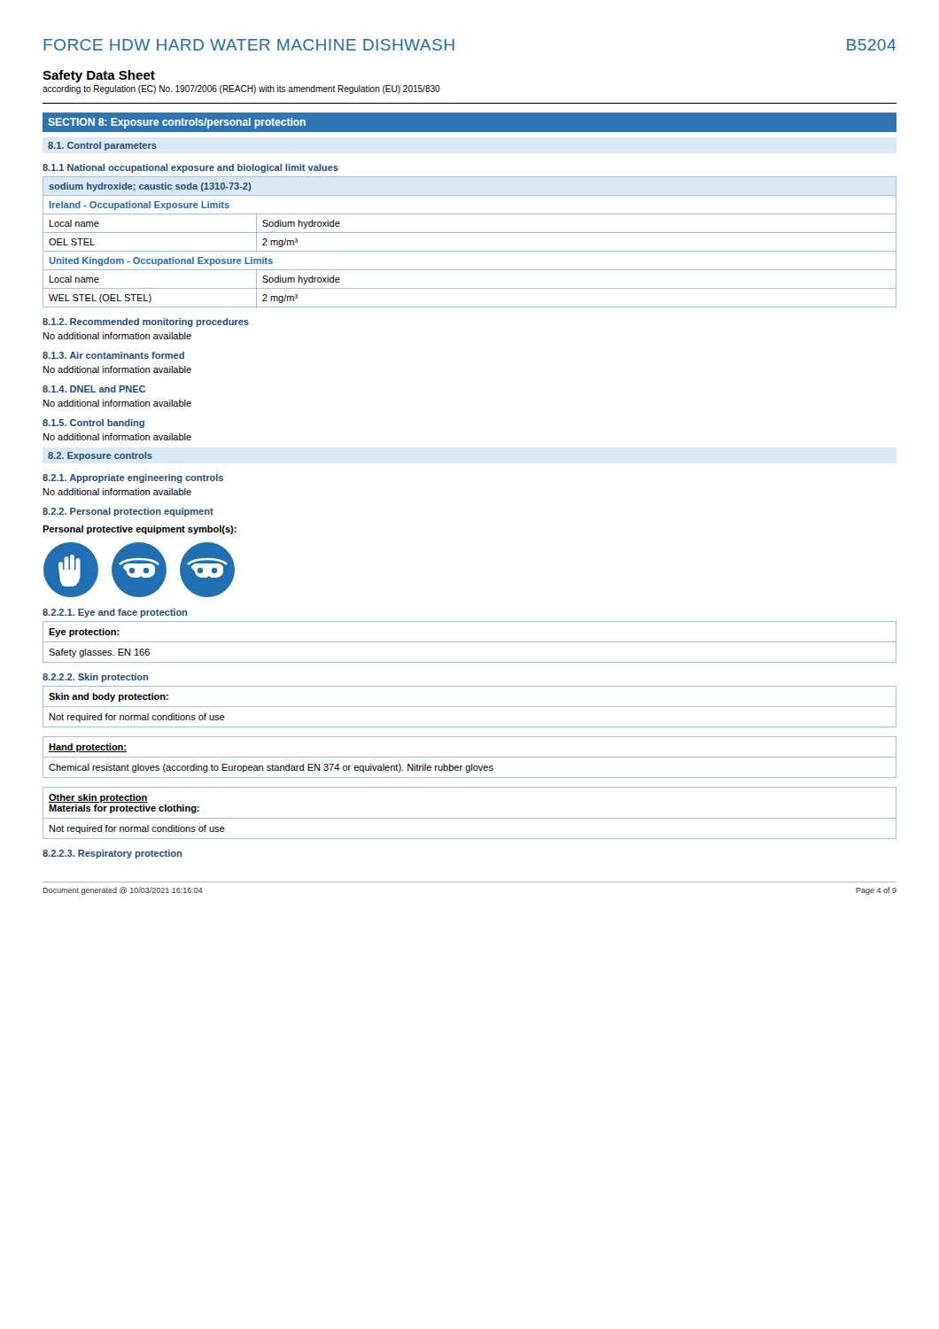FORCE HDW HARD WATER MACHINE DISHWASH B5204
Safety Data Sheet
according to Regulation (EC) No. 1907/2006 (REACH) with its amendment Regulation (EU) 2015/830
SECTION 8: Exposure controls/personal protection
8.1. Control parameters
8.1.1 National occupational exposure and biological limit values
| sodium hydroxide; caustic soda (1310-73-2) |
| Ireland - Occupational Exposure Limits |
| Local name | Sodium hydroxide |
| OEL STEL | 2 mg/m³ |
| United Kingdom - Occupational Exposure Limits |
| Local name | Sodium hydroxide |
| WEL STEL (OEL STEL) | 2 mg/m³ |
8.1.2. Recommended monitoring procedures
No additional information available
8.1.3. Air contaminants formed
No additional information available
8.1.4. DNEL and PNEC
No additional information available
8.1.5. Control banding
No additional information available
8.2. Exposure controls
8.2.1. Appropriate engineering controls
No additional information available
8.2.2. Personal protection equipment
Personal protective equipment symbol(s):
8.2.2.1. Eye and face protection
| Eye protection: |
| Safety glasses. EN 166 |
8.2.2.2. Skin protection
| Skin and body protection: |
| Not required for normal conditions of use |
| Hand protection: |
| Chemical resistant gloves (according to European standard EN 374 or equivalent). Nitrile rubber gloves |
| Other skin protection Materials for protective clothing: |
| Not required for normal conditions of use |
8.2.2.3. Respiratory protection
Document generated @ 10/03/2021 16:16:04 Page 4 of 9